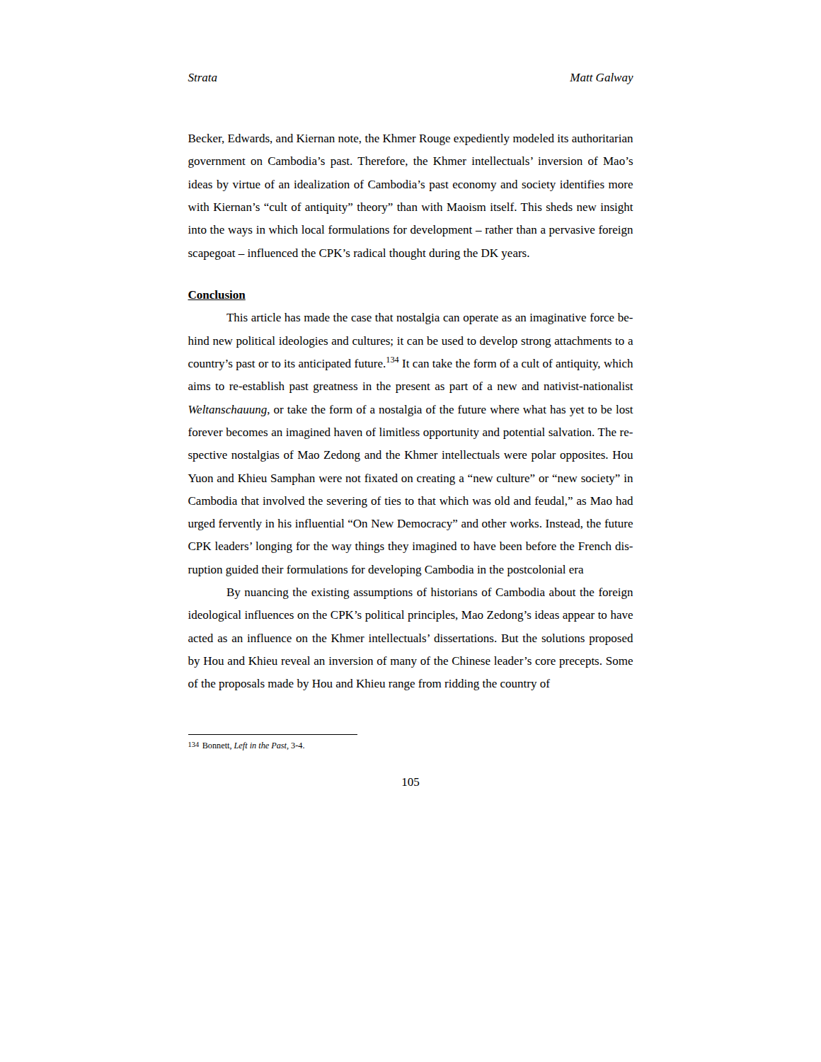Strata Matt Galway
Becker, Edwards, and Kiernan note, the Khmer Rouge expediently modeled its authoritarian government on Cambodia’s past. Therefore, the Khmer intellectuals’ inversion of Mao’s ideas by virtue of an idealization of Cambodia’s past economy and society identifies more with Kiernan’s “cult of antiquity” theory” than with Maoism itself. This sheds new insight into the ways in which local formulations for development – rather than a pervasive foreign scapegoat – influenced the CPK’s radical thought during the DK years.
Conclusion
This article has made the case that nostalgia can operate as an imaginative force behind new political ideologies and cultures; it can be used to develop strong attachments to a country’s past or to its anticipated future.134 It can take the form of a cult of antiquity, which aims to re-establish past greatness in the present as part of a new and nativist-nationalist Weltanschauung, or take the form of a nostalgia of the future where what has yet to be lost forever becomes an imagined haven of limitless opportunity and potential salvation. The respective nostalgias of Mao Zedong and the Khmer intellectuals were polar opposites. Hou Yuon and Khieu Samphan were not fixated on creating a “new culture” or “new society” in Cambodia that involved the severing of ties to that which was old and feudal,” as Mao had urged fervently in his influential “On New Democracy” and other works. Instead, the future CPK leaders’ longing for the way things they imagined to have been before the French disruption guided their formulations for developing Cambodia in the postcolonial era
By nuancing the existing assumptions of historians of Cambodia about the foreign ideological influences on the CPK’s political principles, Mao Zedong’s ideas appear to have acted as an influence on the Khmer intellectuals’ dissertations. But the solutions proposed by Hou and Khieu reveal an inversion of many of the Chinese leader’s core precepts. Some of the proposals made by Hou and Khieu range from ridding the country of
134 Bonnett, Left in the Past, 3-4.
105